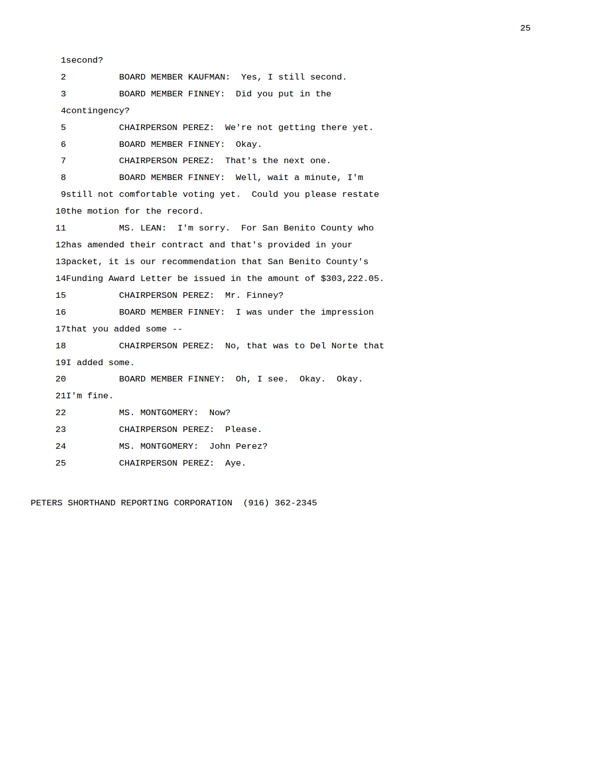25
| 1 | second? |
| 2 | BOARD MEMBER KAUFMAN: Yes, I still second. |
| 3 | BOARD MEMBER FINNEY: Did you put in the |
| 4 | contingency? |
| 5 | CHAIRPERSON PEREZ: We're not getting there yet. |
| 6 | BOARD MEMBER FINNEY: Okay. |
| 7 | CHAIRPERSON PEREZ: That's the next one. |
| 8 | BOARD MEMBER FINNEY: Well, wait a minute, I'm |
| 9 | still not comfortable voting yet. Could you please restate |
| 10 | the motion for the record. |
| 11 | MS. LEAN: I'm sorry. For San Benito County who |
| 12 | has amended their contract and that's provided in your |
| 13 | packet, it is our recommendation that San Benito County's |
| 14 | Funding Award Letter be issued in the amount of $303,222.05. |
| 15 | CHAIRPERSON PEREZ: Mr. Finney? |
| 16 | BOARD MEMBER FINNEY: I was under the impression |
| 17 | that you added some -- |
| 18 | CHAIRPERSON PEREZ: No, that was to Del Norte that |
| 19 | I added some. |
| 20 | BOARD MEMBER FINNEY: Oh, I see. Okay. Okay. |
| 21 | I'm fine. |
| 22 | MS. MONTGOMERY: Now? |
| 23 | CHAIRPERSON PEREZ: Please. |
| 24 | MS. MONTGOMERY: John Perez? |
| 25 | CHAIRPERSON PEREZ: Aye. |
PETERS SHORTHAND REPORTING CORPORATION (916) 362-2345